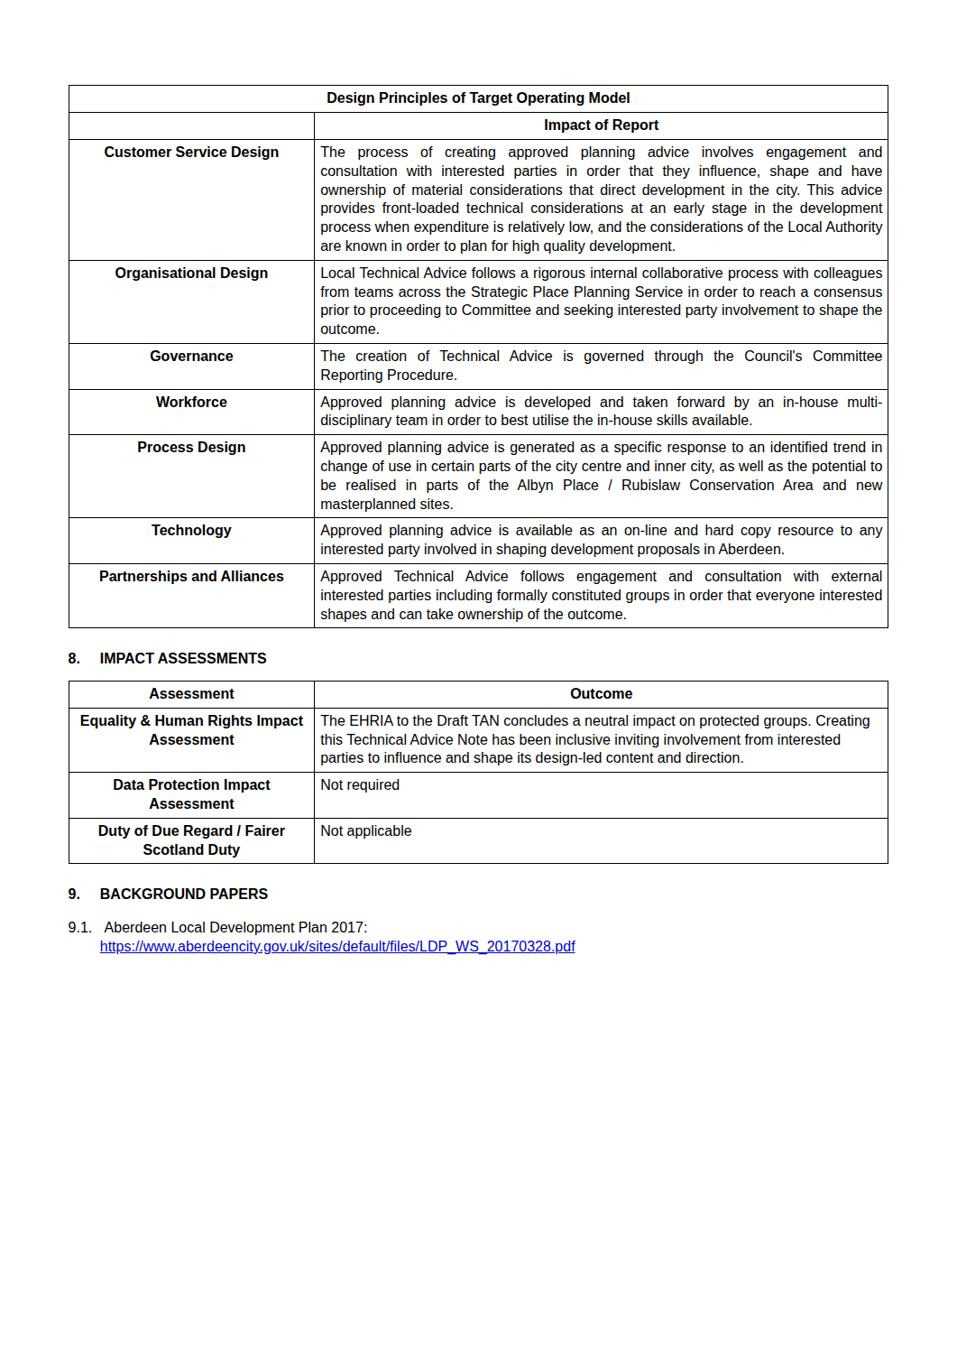| Design Principles of Target Operating Model |
| | Impact of Report |
| Customer Service Design | The process of creating approved planning advice involves engagement and consultation with interested parties in order that they influence, shape and have ownership of material considerations that direct development in the city. This advice provides front-loaded technical considerations at an early stage in the development process when expenditure is relatively low, and the considerations of the Local Authority are known in order to plan for high quality development. |
| Organisational Design | Local Technical Advice follows a rigorous internal collaborative process with colleagues from teams across the Strategic Place Planning Service in order to reach a consensus prior to proceeding to Committee and seeking interested party involvement to shape the outcome. |
| Governance | The creation of Technical Advice is governed through the Council's Committee Reporting Procedure. |
| Workforce | Approved planning advice is developed and taken forward by an in-house multi-disciplinary team in order to best utilise the in-house skills available. |
| Process Design | Approved planning advice is generated as a specific response to an identified trend in change of use in certain parts of the city centre and inner city, as well as the potential to be realised in parts of the Albyn Place / Rubislaw Conservation Area and new masterplanned sites. |
| Technology | Approved planning advice is available as an on-line and hard copy resource to any interested party involved in shaping development proposals in Aberdeen. |
| Partnerships and Alliances | Approved Technical Advice follows engagement and consultation with external interested parties including formally constituted groups in order that everyone interested shapes and can take ownership of the outcome. |
8. IMPACT ASSESSMENTS
| Assessment | Outcome |
| Equality & Human Rights Impact Assessment | The EHRIA to the Draft TAN concludes a neutral impact on protected groups. Creating this Technical Advice Note has been inclusive inviting involvement from interested parties to influence and shape its design-led content and direction. |
| Data Protection Impact Assessment | Not required |
| Duty of Due Regard / Fairer Scotland Duty | Not applicable |
9. BACKGROUND PAPERS
9.1. Aberdeen Local Development Plan 2017:
https://www.aberdeencity.gov.uk/sites/default/files/LDP_WS_20170328.pdf